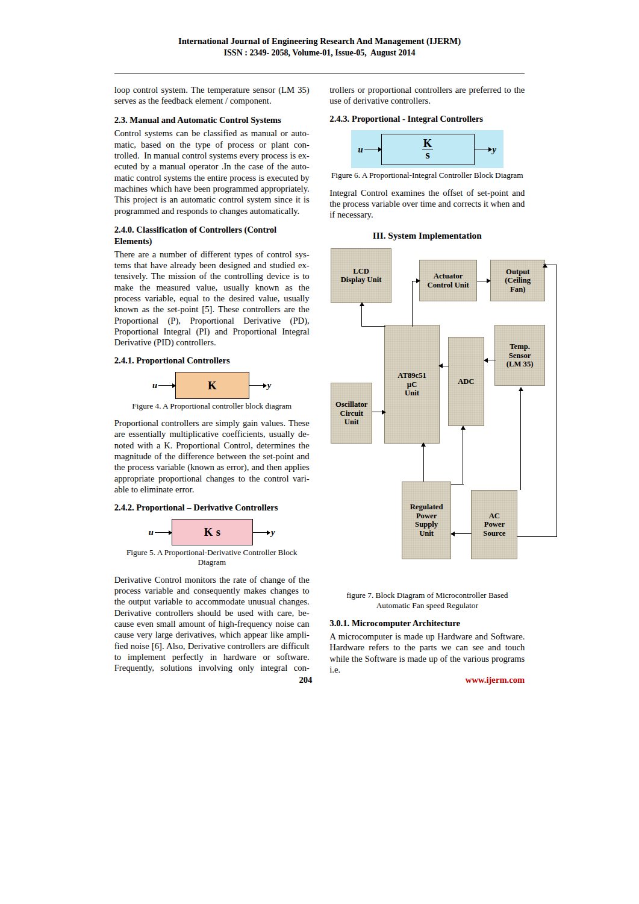International Journal of Engineering Research And Management (IJERM)
ISSN : 2349- 2058, Volume-01, Issue-05, August 2014
loop control system. The temperature sensor (LM 35) serves as the feedback element / component.
2.3. Manual and Automatic Control Systems
Control systems can be classified as manual or automatic, based on the type of process or plant controlled. In manual control systems every process is executed by a manual operator .In the case of the automatic control systems the entire process is executed by machines which have been programmed appropriately. This project is an automatic control system since it is programmed and responds to changes automatically.
2.4.0. Classification of Controllers (Control Elements)
There are a number of different types of control systems that have already been designed and studied extensively. The mission of the controlling device is to make the measured value, usually known as the process variable, equal to the desired value, usually known as the set-point [5]. These controllers are the Proportional (P), Proportional Derivative (PD), Proportional Integral (PI) and Proportional Integral Derivative (PID) controllers.
2.4.1. Proportional Controllers
u K y
Figure 4. A Proportional controller block diagram
Proportional controllers are simply gain values. These are essentially multiplicative coefficients, usually denoted with a K. Proportional Control, determines the magnitude of the difference between the set-point and the process variable (known as error), and then applies appropriate proportional changes to the control variable to eliminate error.
2.4.2. Proportional – Derivative Controllers
u K s y
Figure 5. A Proportional-Derivative Controller Block Diagram
Derivative Control monitors the rate of change of the process variable and consequently makes changes to the output variable to accommodate unusual changes. Derivative controllers should be used with care, because even small amount of high-frequency noise can cause very large derivatives, which appear like amplified noise [6]. Also, Derivative controllers are difficult to implement perfectly in hardware or software. Frequently, solutions involving only integral controllers or proportional controllers are preferred to the use of derivative controllers.
2.4.3. Proportional - Integral Controllers
u Ks y
Figure 6. A Proportional-Integral Controller Block Diagram
Integral Control examines the offset of set-point and the process variable over time and corrects it when and if necessary.
III. System Implementation
LCD
Display Unit
Actuator
Control Unit
Output
(Ceiling
Fan)
AT89c51
µC
Unit
ADC
Temp.
Sensor
(LM 35)
Oscillator
Circuit
Unit
Regulated
Power
Supply
Unit
AC
Power
Source
figure 7. Block Diagram of Microcontroller Based Automatic Fan speed Regulator
3.0.1. Microcomputer Architecture
A microcomputer is made up Hardware and Software. Hardware refers to the parts we can see and touch while the Software is made up of the various programs i.e.
204 www.ijerm.com